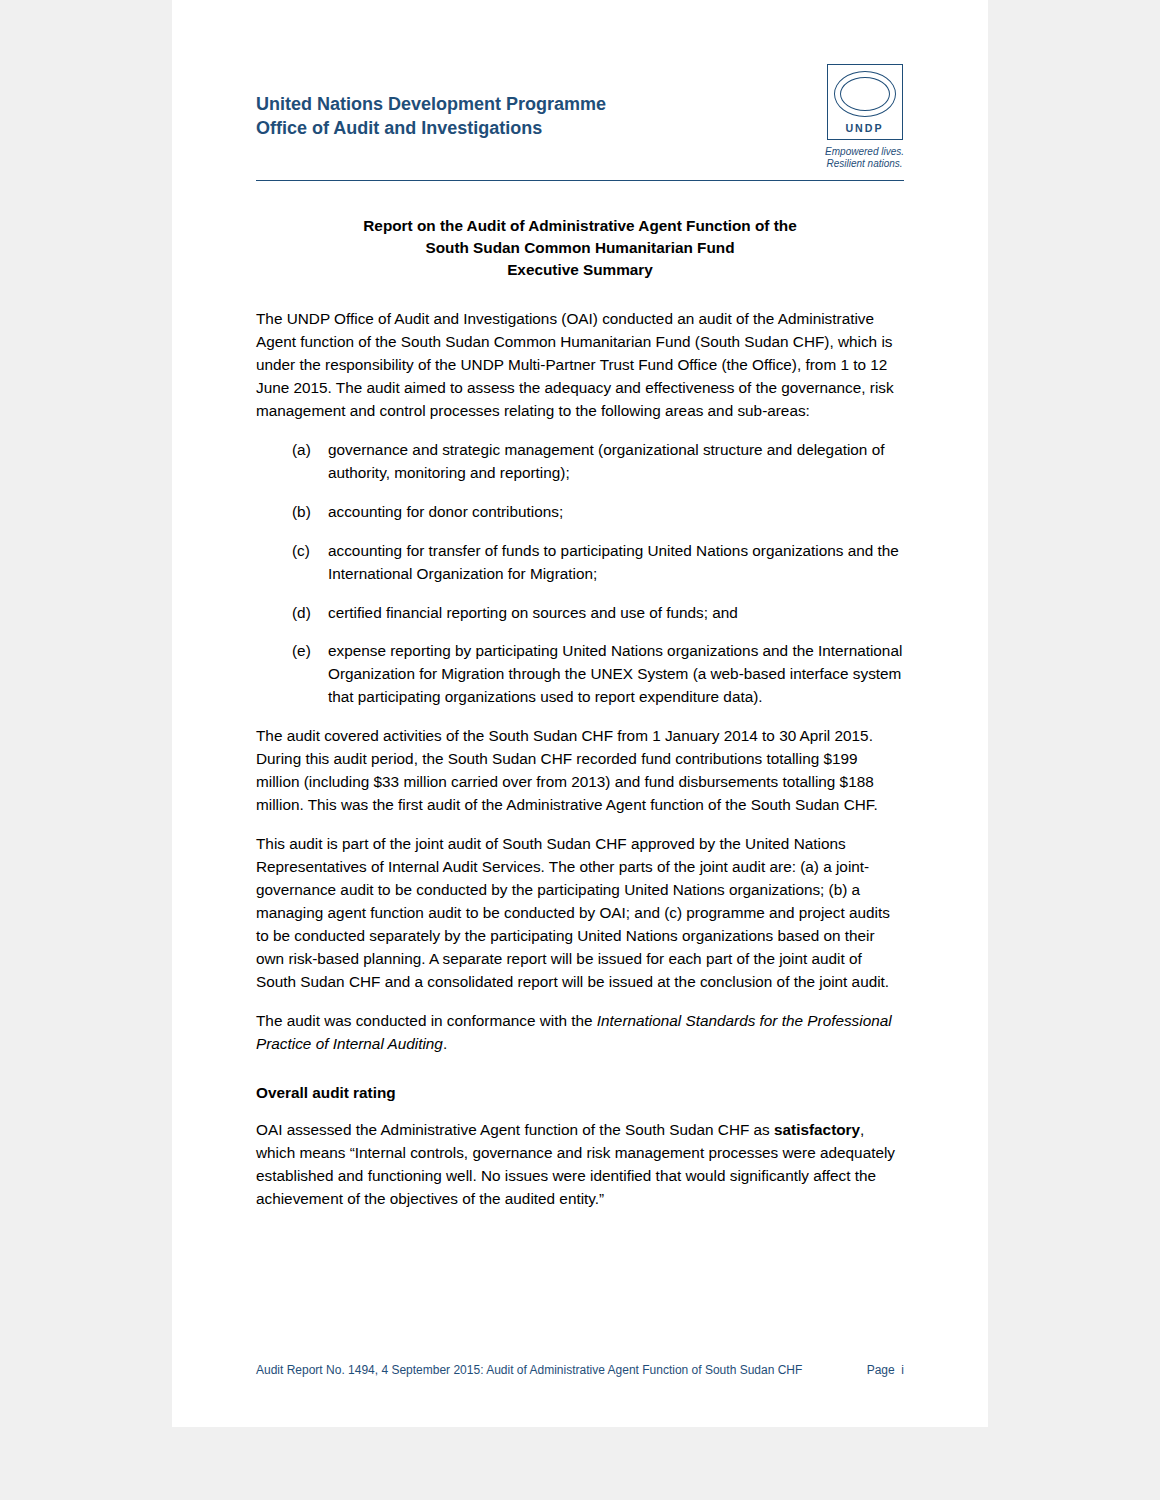United Nations Development Programme
Office of Audit and Investigations
UNDP
Empowered lives.
Resilient nations.
Report on the Audit of Administrative Agent Function of the
South Sudan Common Humanitarian Fund
Executive Summary
The UNDP Office of Audit and Investigations (OAI) conducted an audit of the Administrative Agent function of the South Sudan Common Humanitarian Fund (South Sudan CHF), which is under the responsibility of the UNDP Multi-Partner Trust Fund Office (the Office), from 1 to 12 June 2015. The audit aimed to assess the adequacy and effectiveness of the governance, risk management and control processes relating to the following areas and sub-areas:
(a) governance and strategic management (organizational structure and delegation of authority, monitoring and reporting);
(b) accounting for donor contributions;
(c) accounting for transfer of funds to participating United Nations organizations and the International Organization for Migration;
(d) certified financial reporting on sources and use of funds; and
(e) expense reporting by participating United Nations organizations and the International Organization for Migration through the UNEX System (a web-based interface system that participating organizations used to report expenditure data).
The audit covered activities of the South Sudan CHF from 1 January 2014 to 30 April 2015. During this audit period, the South Sudan CHF recorded fund contributions totalling $199 million (including $33 million carried over from 2013) and fund disbursements totalling $188 million. This was the first audit of the Administrative Agent function of the South Sudan CHF.
This audit is part of the joint audit of South Sudan CHF approved by the United Nations Representatives of Internal Audit Services. The other parts of the joint audit are: (a) a joint-governance audit to be conducted by the participating United Nations organizations; (b) a managing agent function audit to be conducted by OAI; and (c) programme and project audits to be conducted separately by the participating United Nations organizations based on their own risk-based planning. A separate report will be issued for each part of the joint audit of South Sudan CHF and a consolidated report will be issued at the conclusion of the joint audit.
The audit was conducted in conformance with the International Standards for the Professional Practice of Internal Auditing.
Overall audit rating
OAI assessed the Administrative Agent function of the South Sudan CHF as satisfactory, which means “Internal controls, governance and risk management processes were adequately established and functioning well. No issues were identified that would significantly affect the achievement of the objectives of the audited entity.”
Audit Report No. 1494, 4 September 2015: Audit of Administrative Agent Function of South Sudan CHF
Page i